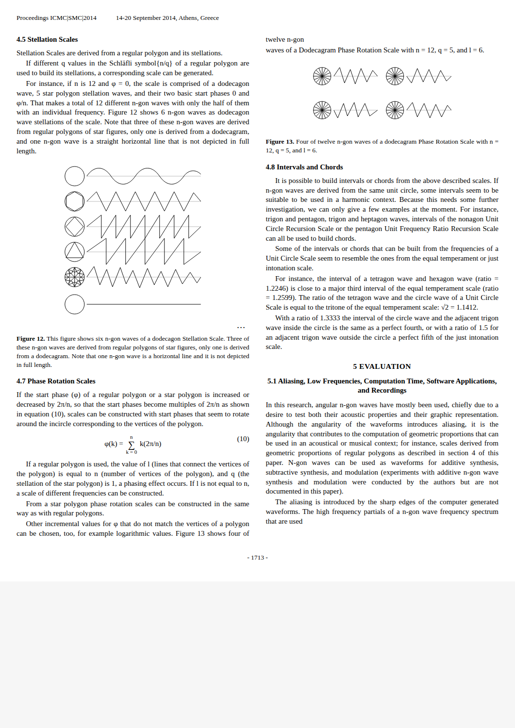Proceedings ICMC|SMC|2014 14-20 September 2014, Athens, Greece
4.5 Stellation Scales
Stellation Scales are derived from a regular polygon and its stellations.
If different q values in the Schläfli symbol{n/q} of a regular polygon are used to build its stellations, a corresponding scale can be generated.
For instance, if n is 12 and φ = 0, the scale is comprised of a dodecagon wave, 5 star polygon stellation waves, and their two basic start phases 0 and φ/n. That makes a total of 12 different n-gon waves with only the half of them with an individual frequency. Figure 12 shows 6 n-gon waves as dodecagon wave stellations of the scale. Note that three of these n-gon waves are derived from regular polygons of star figures, only one is derived from a dodecagram, and one n-gon wave is a straight horizontal line that is not depicted in full length.
…
Figure 12. This figure shows six n-gon waves of a dodecagon Stellation Scale. Three of these n-gon waves are derived from regular polygons of star figures, only one is derived from a dodecagram. Note that one n-gon wave is a horizontal line and it is not depicted in full length.
4.7 Phase Rotation Scales
If the start phase (φ) of a regular polygon or a star polygon is increased or decreased by 2π/n, so that the start phases become multiples of 2π/n as shown in equation (10), scales can be constructed with start phases that seem to rotate around the incircle corresponding to the vertices of the polygon.
φ(k) = n ∑ k = 0 k(2π/n) (10)
If a regular polygon is used, the value of l (lines that connect the vertices of the polygon) is equal to n (number of vertices of the polygon), and q (the stellation of the star polygon) is 1, a phasing effect occurs. If l is not equal to n, a scale of different frequencies can be constructed.
From a star polygon phase rotation scales can be constructed in the same way as with regular polygons.
Other incremental values for φ that do not match the vertices of a polygon can be chosen, too, for example logarithmic values. Figure 13 shows four of twelve n-gon
waves of a Dodecagram Phase Rotation Scale with n = 12, q = 5, and l = 6.
Figure 13. Four of twelve n-gon waves of a dodecagram Phase Rotation Scale with n = 12, q = 5, and l = 6.
4.8 Intervals and Chords
It is possible to build intervals or chords from the above described scales. If n-gon waves are derived from the same unit circle, some intervals seem to be suitable to be used in a harmonic context. Because this needs some further investigation, we can only give a few examples at the moment. For instance, trigon and pentagon, trigon and heptagon waves, intervals of the nonagon Unit Circle Recursion Scale or the pentagon Unit Frequency Ratio Recursion Scale can all be used to build chords.
Some of the intervals or chords that can be built from the frequencies of a Unit Circle Scale seem to resemble the ones from the equal temperament or just intonation scale.
For instance, the interval of a tetragon wave and hexagon wave (ratio = 1.2246) is close to a major third interval of the equal temperament scale (ratio = 1.2599). The ratio of the tetragon wave and the circle wave of a Unit Circle Scale is equal to the tritone of the equal temperament scale: √2 = 1.1412.
With a ratio of 1.3333 the interval of the circle wave and the adjacent trigon wave inside the circle is the same as a perfect fourth, or with a ratio of 1.5 for an adjacent trigon wave outside the circle a perfect fifth of the just intonation scale.
5 EVALUATION
5.1 Aliasing, Low Frequencies, Computation Time, Software Applications, and Recordings
In this research, angular n-gon waves have mostly been used, chiefly due to a desire to test both their acoustic properties and their graphic representation. Although the angularity of the waveforms introduces aliasing, it is the angularity that contributes to the computation of geometric proportions that can be used in an acoustical or musical context; for instance, scales derived from geometric proportions of regular polygons as described in section 4 of this paper. N-gon waves can be used as waveforms for additive synthesis, subtractive synthesis, and modulation (experiments with additive n-gon wave synthesis and modulation were conducted by the authors but are not documented in this paper).
The aliasing is introduced by the sharp edges of the computer generated waveforms. The high frequency partials of a n-gon wave frequency spectrum that are used
- 1713 -